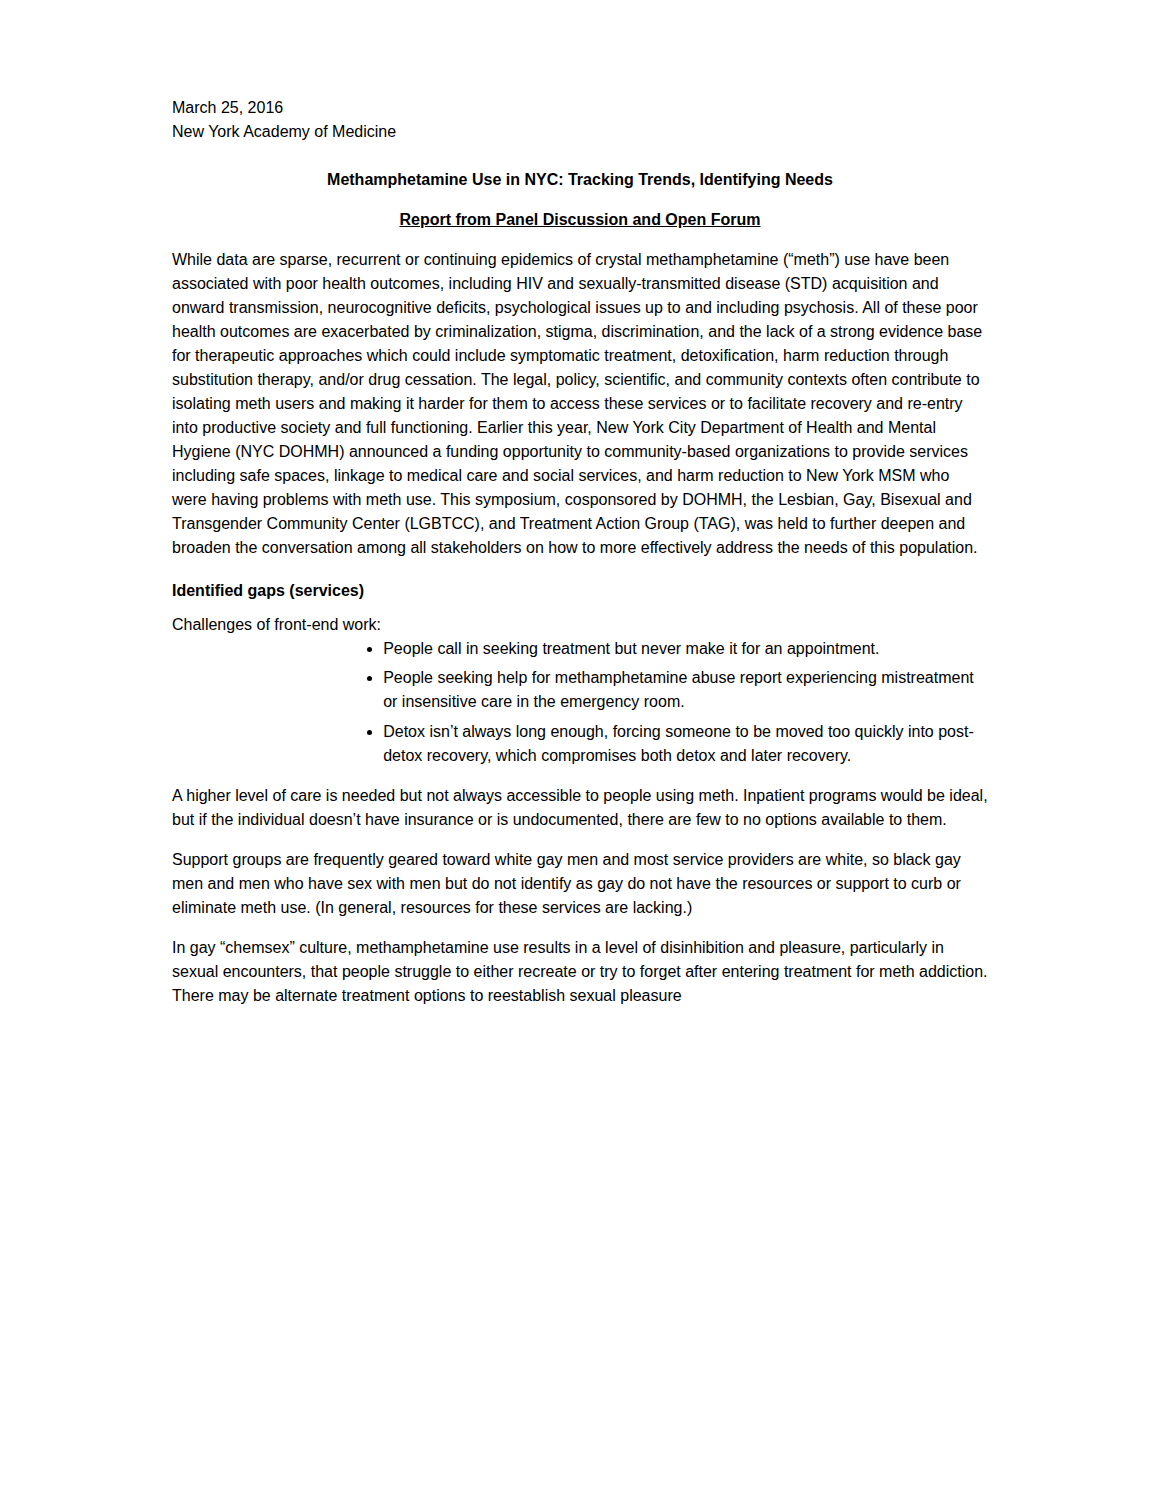March 25, 2016
New York Academy of Medicine
Methamphetamine Use in NYC: Tracking Trends, Identifying Needs
Report from Panel Discussion and Open Forum
While data are sparse, recurrent or continuing epidemics of crystal methamphetamine (“meth”) use have been associated with poor health outcomes, including HIV and sexually-transmitted disease (STD) acquisition and onward transmission, neurocognitive deficits, psychological issues up to and including psychosis. All of these poor health outcomes are exacerbated by criminalization, stigma, discrimination, and the lack of a strong evidence base for therapeutic approaches which could include symptomatic treatment, detoxification, harm reduction through substitution therapy, and/or drug cessation. The legal, policy, scientific, and community contexts often contribute to isolating meth users and making it harder for them to access these services or to facilitate recovery and re-entry into productive society and full functioning. Earlier this year, New York City Department of Health and Mental Hygiene (NYC DOHMH) announced a funding opportunity to community-based organizations to provide services including safe spaces, linkage to medical care and social services, and harm reduction to New York MSM who were having problems with meth use. This symposium, cosponsored by DOHMH, the Lesbian, Gay, Bisexual and Transgender Community Center (LGBTCC), and Treatment Action Group (TAG), was held to further deepen and broaden the conversation among all stakeholders on how to more effectively address the needs of this population.
Identified gaps (services)
Challenges of front-end work:
People call in seeking treatment but never make it for an appointment.
People seeking help for methamphetamine abuse report experiencing mistreatment or insensitive care in the emergency room.
Detox isn’t always long enough, forcing someone to be moved too quickly into post-detox recovery, which compromises both detox and later recovery.
A higher level of care is needed but not always accessible to people using meth. Inpatient programs would be ideal, but if the individual doesn’t have insurance or is undocumented, there are few to no options available to them.
Support groups are frequently geared toward white gay men and most service providers are white, so black gay men and men who have sex with men but do not identify as gay do not have the resources or support to curb or eliminate meth use. (In general, resources for these services are lacking.)
In gay “chemsex” culture, methamphetamine use results in a level of disinhibition and pleasure, particularly in sexual encounters, that people struggle to either recreate or try to forget after entering treatment for meth addiction. There may be alternate treatment options to reestablish sexual pleasure